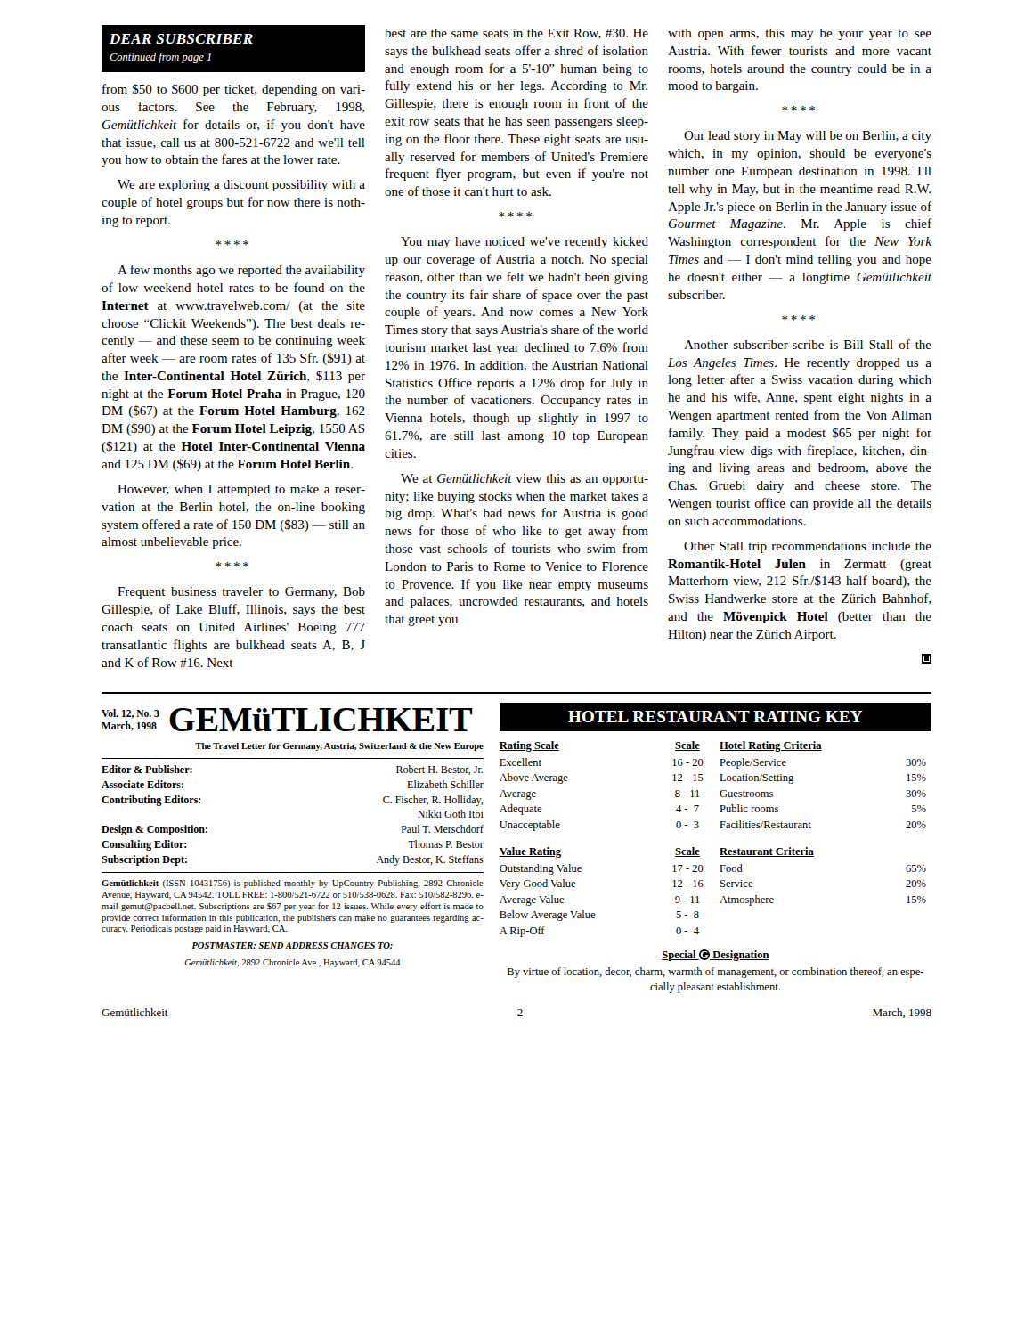DEAR SUBSCRIBER
Continued from page 1
from $50 to $600 per ticket, depending on various factors. See the February, 1998, Gemütlichkeit for details or, if you don't have that issue, call us at 800-521-6722 and we'll tell you how to obtain the fares at the lower rate.
We are exploring a discount possibility with a couple of hotel groups but for now there is nothing to report.
****
A few months ago we reported the availability of low weekend hotel rates to be found on the Internet at www.travelweb.com/ (at the site choose “Clickit Weekends”). The best deals recently — and these seem to be continuing week after week — are room rates of 135 Sfr. ($91) at the Inter-Continental Hotel Zürich, $113 per night at the Forum Hotel Praha in Prague, 120 DM ($67) at the Forum Hotel Hamburg, 162 DM ($90) at the Forum Hotel Leipzig, 1550 AS ($121) at the Hotel Inter-Continental Vienna and 125 DM ($69) at the Forum Hotel Berlin.
However, when I attempted to make a reservation at the Berlin hotel, the on-line booking system offered a rate of 150 DM ($83) — still an almost unbelievable price.
****
Frequent business traveler to Germany, Bob Gillespie, of Lake Bluff, Illinois, says the best coach seats on United Airlines' Boeing 777 transatlantic flights are bulkhead seats A, B, J and K of Row #16. Next
best are the same seats in the Exit Row, #30. He says the bulkhead seats offer a shred of isolation and enough room for a 5'-10” human being to fully extend his or her legs. According to Mr. Gillespie, there is enough room in front of the exit row seats that he has seen passengers sleeping on the floor there. These eight seats are usually reserved for members of United's Premiere frequent flyer program, but even if you're not one of those it can't hurt to ask.
****
You may have noticed we've recently kicked up our coverage of Austria a notch. No special reason, other than we felt we hadn't been giving the country its fair share of space over the past couple of years. And now comes a New York Times story that says Austria's share of the world tourism market last year declined to 7.6% from 12% in 1976. In addition, the Austrian National Statistics Office reports a 12% drop for July in the number of vacationers. Occupancy rates in Vienna hotels, though up slightly in 1997 to 61.7%, are still last among 10 top European cities.
We at Gemütlichkeit view this as an opportunity; like buying stocks when the market takes a big drop. What's bad news for Austria is good news for those of who like to get away from those vast schools of tourists who swim from London to Paris to Rome to Venice to Florence to Provence. If you like near empty museums and palaces, uncrowded restaurants, and hotels that greet you
with open arms, this may be your year to see Austria. With fewer tourists and more vacant rooms, hotels around the country could be in a mood to bargain.
****
Our lead story in May will be on Berlin, a city which, in my opinion, should be everyone's number one European destination in 1998. I'll tell why in May, but in the meantime read R.W. Apple Jr.'s piece on Berlin in the January issue of Gourmet Magazine. Mr. Apple is chief Washington correspondent for the New York Times and — I don't mind telling you and hope he doesn't either — a longtime Gemütlichkeit subscriber.
****
Another subscriber-scribe is Bill Stall of the Los Angeles Times. He recently dropped us a long letter after a Swiss vacation during which he and his wife, Anne, spent eight nights in a Wengen apartment rented from the Von Allman family. They paid a modest $65 per night for Jungfrau-view digs with fireplace, kitchen, dining and living areas and bedroom, above the Chas. Gruebi dairy and cheese store. The Wengen tourist office can provide all the details on such accommodations.
Other Stall trip recommendations include the Romantik-Hotel Julen in Zermatt (great Matterhorn view, 212 Sfr./$143 half board), the Swiss Handwerke store at the Zürich Bahnhof, and the Mövenpick Hotel (better than the Hilton) near the Zürich Airport.
Vol. 12, No. 3
March, 1998
GEMü TLICHKEIT
The Travel Letter for Germany, Austria, Switzerland & the New Europe
| Editor & Publisher: | Robert H. Bestor, Jr. |
| Associate Editors: | Elizabeth Schiller |
| Contributing Editors: | C. Fischer, R. Holliday, |
| | Nikki Goth Itoi |
| Design & Composition: | Paul T. Merschdorf |
| Consulting Editor: | Thomas P. Bestor |
| Subscription Dept: | Andy Bestor, K. Steffans |
Gemütlichkeit (ISSN 10431756) is published monthly by UpCountry Publishing, 2892 Chronicle Avenue, Hayward, CA 94542. TOLL FREE: 1-800/521-6722 or 510/538-0628. Fax: 510/582-8296. e-mail gemut@pacbell.net. Subscriptions are $67 per year for 12 issues. While every effort is made to provide correct information in this publication, the publishers can make no guarantees regarding accuracy. Periodicals postage paid in Hayward, CA.
POSTMASTER: SEND ADDRESS CHANGES TO:
Gemütlichkeit, 2892 Chronicle Ave., Hayward, CA 94544
HOTEL RESTAURANT RATING KEY
| Rating Scale | Scale | Hotel Rating Criteria | |
| --- | --- | --- | --- |
| Excellent | 16 - 20 | People/Service | 30% |
| Above Average | 12 - 15 | Location/Setting | 15% |
| Average | 8 - 11 | Guestrooms | 30% |
| Adequate | 4 - 7 | Public rooms | 5% |
| Unacceptable | 0 - 3 | Facilities/Restaurant | 20% |
| Value Rating | Scale | Restaurant Criteria | |
| Outstanding Value | 17 - 20 | Food | 65% |
| Very Good Value | 12 - 16 | Service | 20% |
| Average Value | 9 - 11 | Atmosphere | 15% |
| Below Average Value | 5 - 8 | | |
| A Rip-Off | 0 - 4 | | |
Special G Designation
By virtue of location, decor, charm, warmth of management, or combination thereof, an especially pleasant establishment.
Gemütlichkeit
2
March, 1998